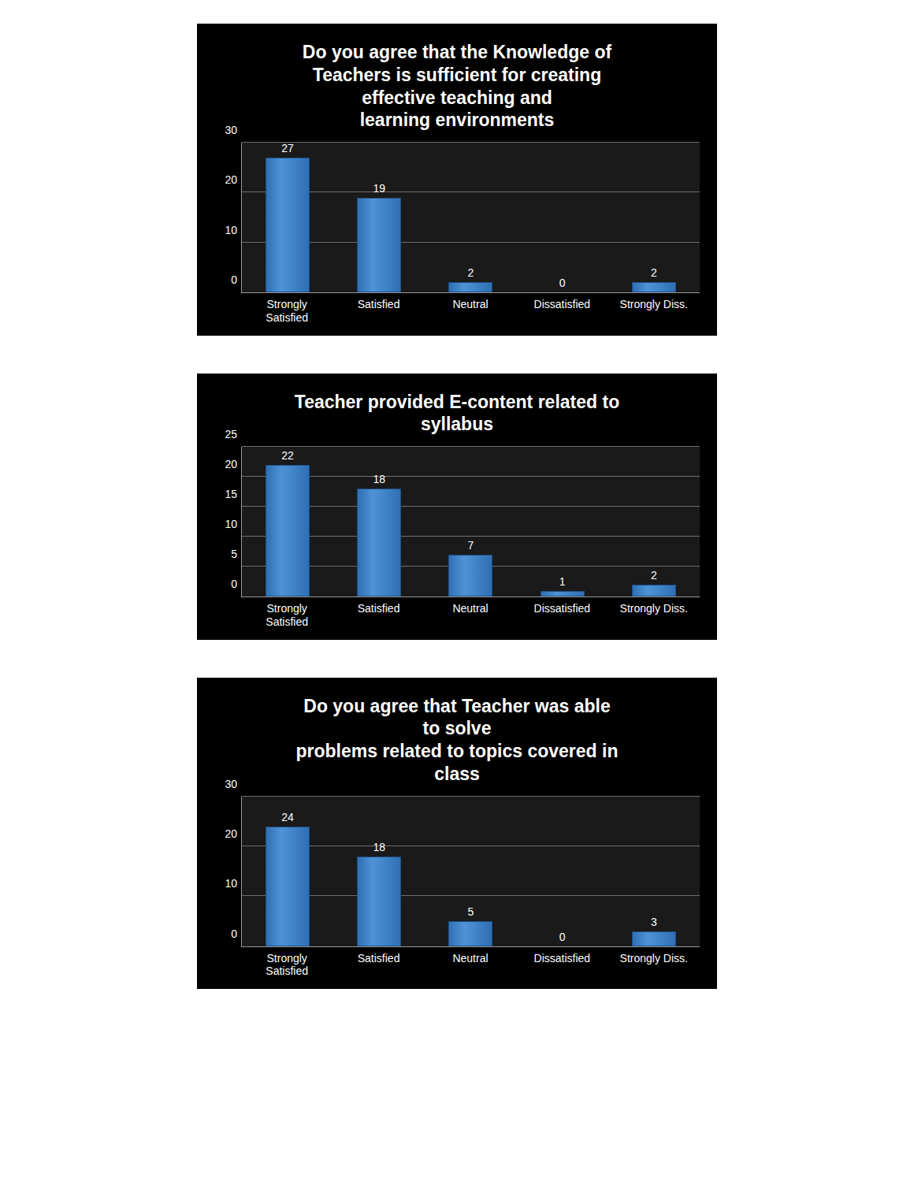Do you agree that the Knowledge of
Teachers is sufficient for creating
effective teaching and
learning environments
30
20
10
0
27
19
2
0
2
Strongly
Satisfied
Satisfied
Neutral
Dissatisfied
Strongly Diss.
Teacher provided E-content related to
syllabus
25
20
15
10
5
0
22
18
7
1
2
Strongly
Satisfied
Satisfied
Neutral
Dissatisfied
Strongly Diss.
Do you agree that Teacher was able
to solve
problems related to topics covered in
class
30
20
10
0
24
18
5
0
3
Strongly
Satisfied
Satisfied
Neutral
Dissatisfied
Strongly Diss.